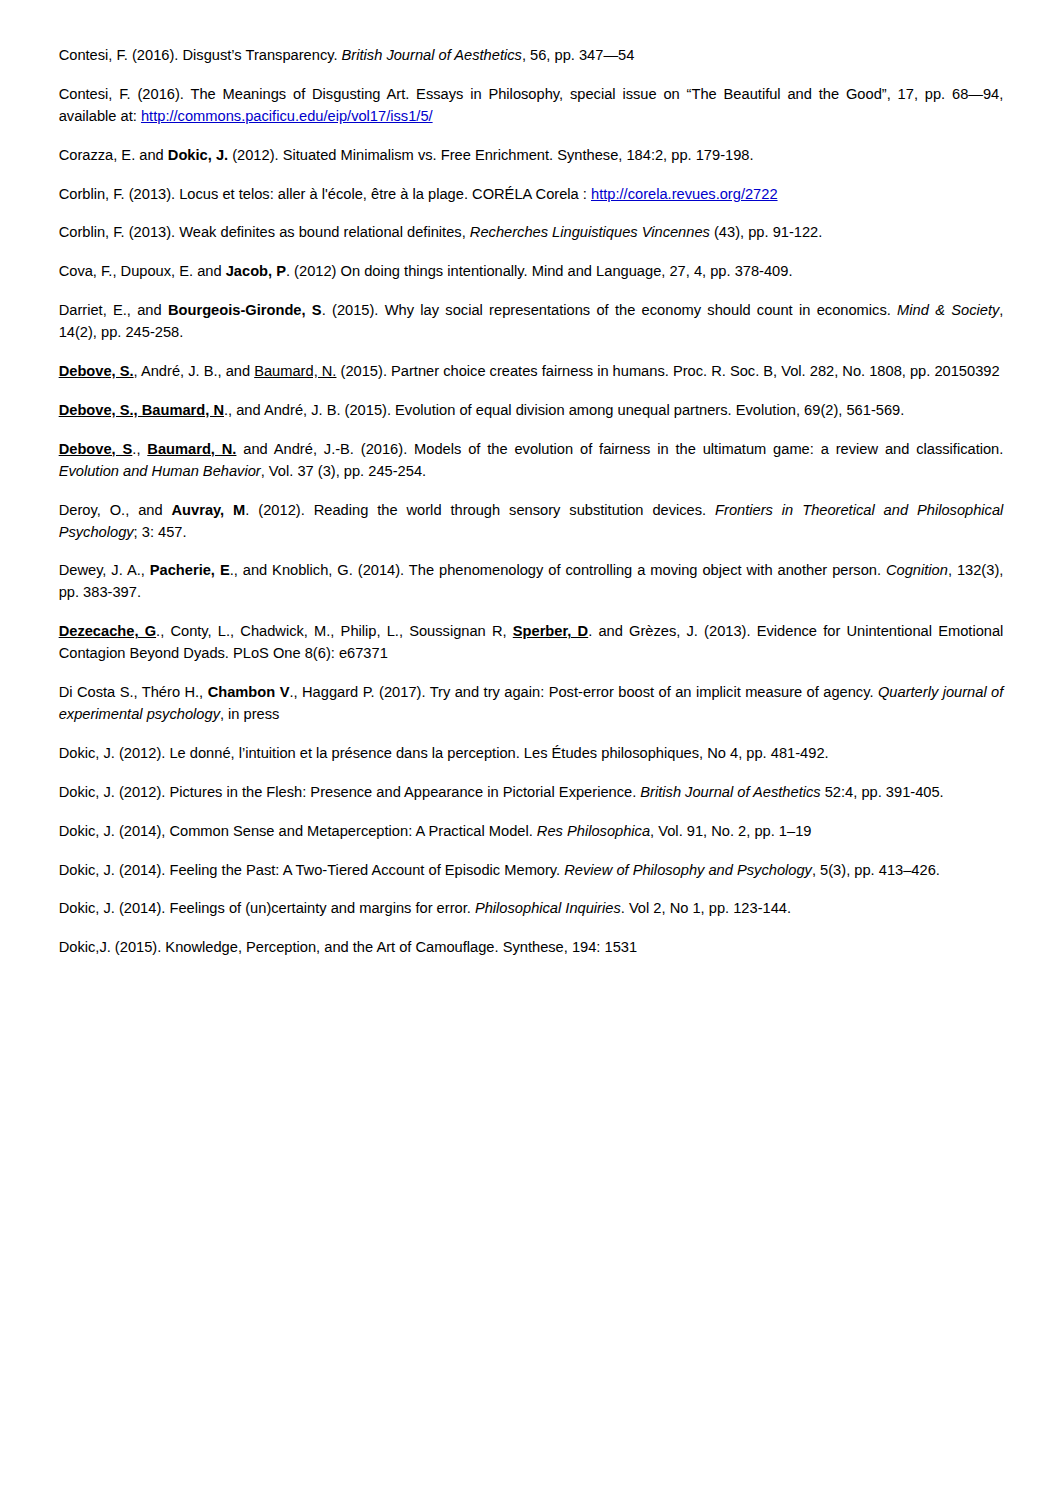Contesi, F. (2016). Disgust’s Transparency. British Journal of Aesthetics, 56, pp. 347—54
Contesi, F. (2016). The Meanings of Disgusting Art. Essays in Philosophy, special issue on “The Beautiful and the Good”, 17, pp. 68—94, available at: http://commons.pacificu.edu/eip/vol17/iss1/5/
Corazza, E. and Dokic, J. (2012). Situated Minimalism vs. Free Enrichment. Synthese, 184:2, pp. 179-198.
Corblin, F. (2013). Locus et telos: aller à l'école, être à la plage. CORÉLA Corela : http://corela.revues.org/2722
Corblin, F. (2013). Weak definites as bound relational definites, Recherches Linguistiques Vincennes (43), pp. 91-122.
Cova, F., Dupoux, E. and Jacob, P. (2012) On doing things intentionally. Mind and Language, 27, 4, pp. 378-409.
Darriet, E., and Bourgeois-Gironde, S. (2015). Why lay social representations of the economy should count in economics. Mind & Society, 14(2), pp. 245-258.
Debove, S., André, J. B., and Baumard, N. (2015). Partner choice creates fairness in humans. Proc. R. Soc. B, Vol. 282, No. 1808, pp. 20150392
Debove, S., Baumard, N., and André, J. B. (2015). Evolution of equal division among unequal partners. Evolution, 69(2), 561-569.
Debove, S., Baumard, N. and André, J.-B. (2016). Models of the evolution of fairness in the ultimatum game: a review and classification. Evolution and Human Behavior, Vol. 37 (3), pp. 245-254.
Deroy, O., and Auvray, M. (2012). Reading the world through sensory substitution devices. Frontiers in Theoretical and Philosophical Psychology; 3: 457.
Dewey, J. A., Pacherie, E., and Knoblich, G. (2014). The phenomenology of controlling a moving object with another person. Cognition, 132(3), pp. 383-397.
Dezecache, G., Conty, L., Chadwick, M., Philip, L., Soussignan R, Sperber, D. and Grèzes, J. (2013). Evidence for Unintentional Emotional Contagion Beyond Dyads. PLoS One 8(6): e67371
Di Costa S., Théro H., Chambon V., Haggard P. (2017). Try and try again: Post-error boost of an implicit measure of agency. Quarterly journal of experimental psychology, in press
Dokic, J. (2012). Le donné, l’intuition et la présence dans la perception. Les Études philosophiques, No 4, pp. 481-492.
Dokic, J. (2012). Pictures in the Flesh: Presence and Appearance in Pictorial Experience. British Journal of Aesthetics 52:4, pp. 391-405.
Dokic, J. (2014), Common Sense and Metaperception: A Practical Model. Res Philosophica, Vol. 91, No. 2, pp. 1–19
Dokic, J. (2014). Feeling the Past: A Two-Tiered Account of Episodic Memory. Review of Philosophy and Psychology, 5(3), pp. 413–426.
Dokic, J. (2014). Feelings of (un)certainty and margins for error. Philosophical Inquiries. Vol 2, No 1, pp. 123-144.
Dokic,J. (2015). Knowledge, Perception, and the Art of Camouflage. Synthese, 194: 1531